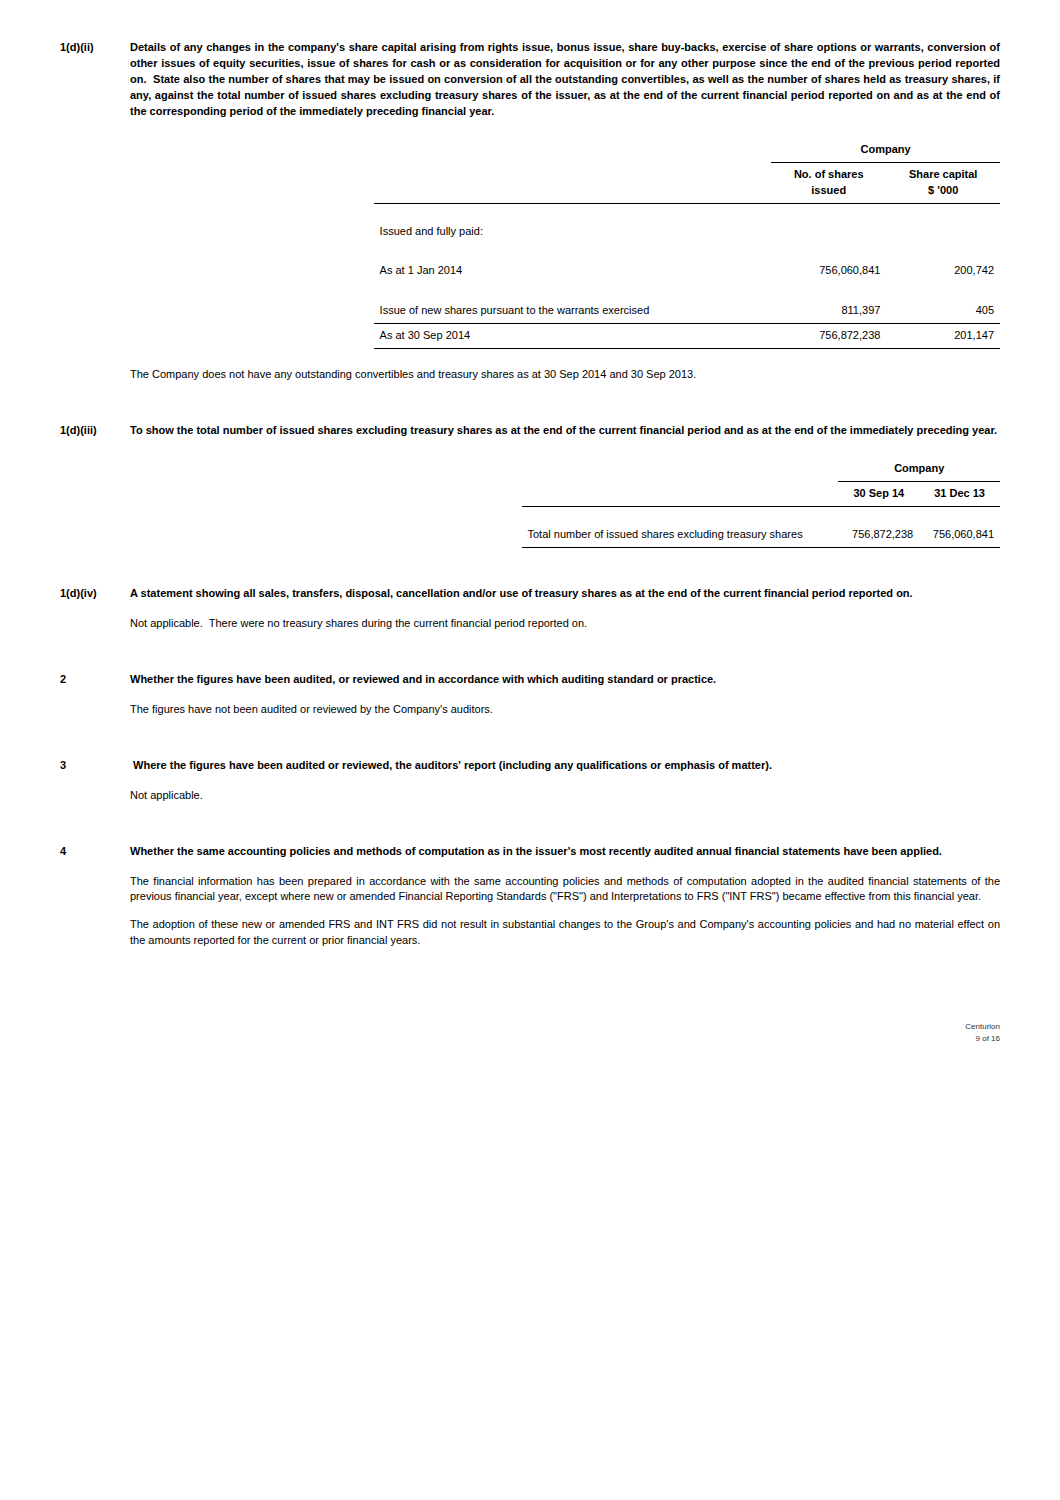1(d)(ii)
Details of any changes in the company's share capital arising from rights issue, bonus issue, share buy-backs, exercise of share options or warrants, conversion of other issues of equity securities, issue of shares for cash or as consideration for acquisition or for any other purpose since the end of the previous period reported on. State also the number of shares that may be issued on conversion of all the outstanding convertibles, as well as the number of shares held as treasury shares, if any, against the total number of issued shares excluding treasury shares of the issuer, as at the end of the current financial period reported on and as at the end of the corresponding period of the immediately preceding financial year.
| | Company |
| | No. of shares issued | Share capital $ '000 |
| Issued and fully paid: | | |
| As at 1 Jan 2014 | 756,060,841 | 200,742 |
| Issue of new shares pursuant to the warrants exercised | 811,397 | 405 |
| As at 30 Sep 2014 | 756,872,238 | 201,147 |
The Company does not have any outstanding convertibles and treasury shares as at 30 Sep 2014 and 30 Sep 2013.
1(d)(iii)
To show the total number of issued shares excluding treasury shares as at the end of the current financial period and as at the end of the immediately preceding year.
| | Company |
| | 30 Sep 14 | 31 Dec 13 |
| Total number of issued shares excluding treasury shares | 756,872,238 | 756,060,841 |
1(d)(iv)
A statement showing all sales, transfers, disposal, cancellation and/or use of treasury shares as at the end of the current financial period reported on.
Not applicable. There were no treasury shares during the current financial period reported on.
2
Whether the figures have been audited, or reviewed and in accordance with which auditing standard or practice.
The figures have not been audited or reviewed by the Company's auditors.
3
Where the figures have been audited or reviewed, the auditors' report (including any qualifications or emphasis of matter).
Not applicable.
4
Whether the same accounting policies and methods of computation as in the issuer's most recently audited annual financial statements have been applied.
The financial information has been prepared in accordance with the same accounting policies and methods of computation adopted in the audited financial statements of the previous financial year, except where new or amended Financial Reporting Standards ("FRS") and Interpretations to FRS ("INT FRS") became effective from this financial year.
The adoption of these new or amended FRS and INT FRS did not result in substantial changes to the Group's and Company's accounting policies and had no material effect on the amounts reported for the current or prior financial years.
Centurion
9 of 16